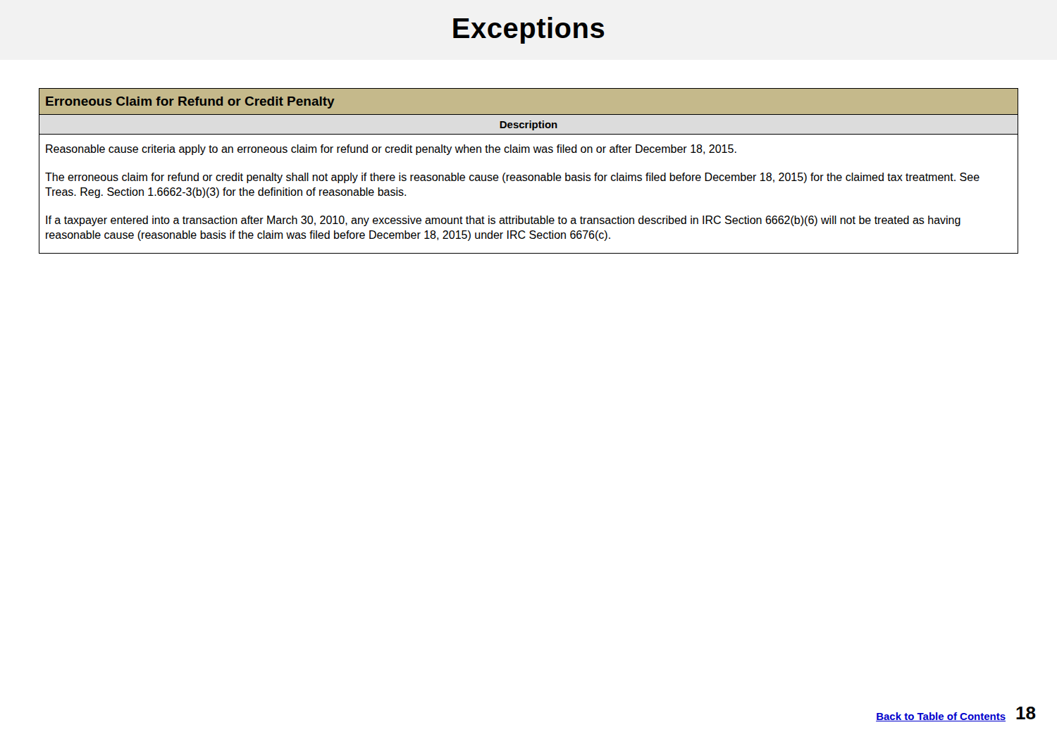Exceptions
| Erroneous Claim for Refund or Credit Penalty |
| --- |
| Description |
| Reasonable cause criteria apply to an erroneous claim for refund or credit penalty when the claim was filed on or after December 18, 2015. The erroneous claim for refund or credit penalty shall not apply if there is reasonable cause (reasonable basis for claims filed before December 18, 2015) for the claimed tax treatment. See Treas. Reg. Section 1.6662-3(b)(3) for the definition of reasonable basis. If a taxpayer entered into a transaction after March 30, 2010, any excessive amount that is attributable to a transaction described in IRC Section 6662(b)(6) will not be treated as having reasonable cause (reasonable basis if the claim was filed before December 18, 2015) under IRC Section 6676(c). |
Back to Table of Contents 18